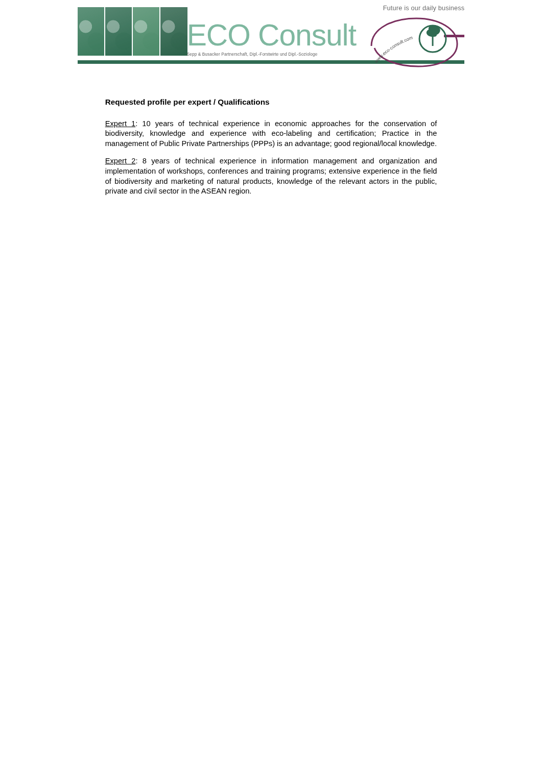Future is our daily business
ECO Consult
Sepp & Busacker Partnerschaft, Dipl.-Forstwirte und Dipl.-Soziologe
www.eco-consult.com
Requested profile per expert / Qualifications
Expert 1: 10 years of technical experience in economic approaches for the conservation of biodiversity, knowledge and experience with eco-labeling and certification; Practice in the management of Public Private Partnerships (PPPs) is an advantage; good regional/local knowledge.
Expert 2: 8 years of technical experience in information management and organization and implementation of workshops, conferences and training programs; extensive experience in the field of biodiversity and marketing of natural products, knowledge of the relevant actors in the public, private and civil sector in the ASEAN region.